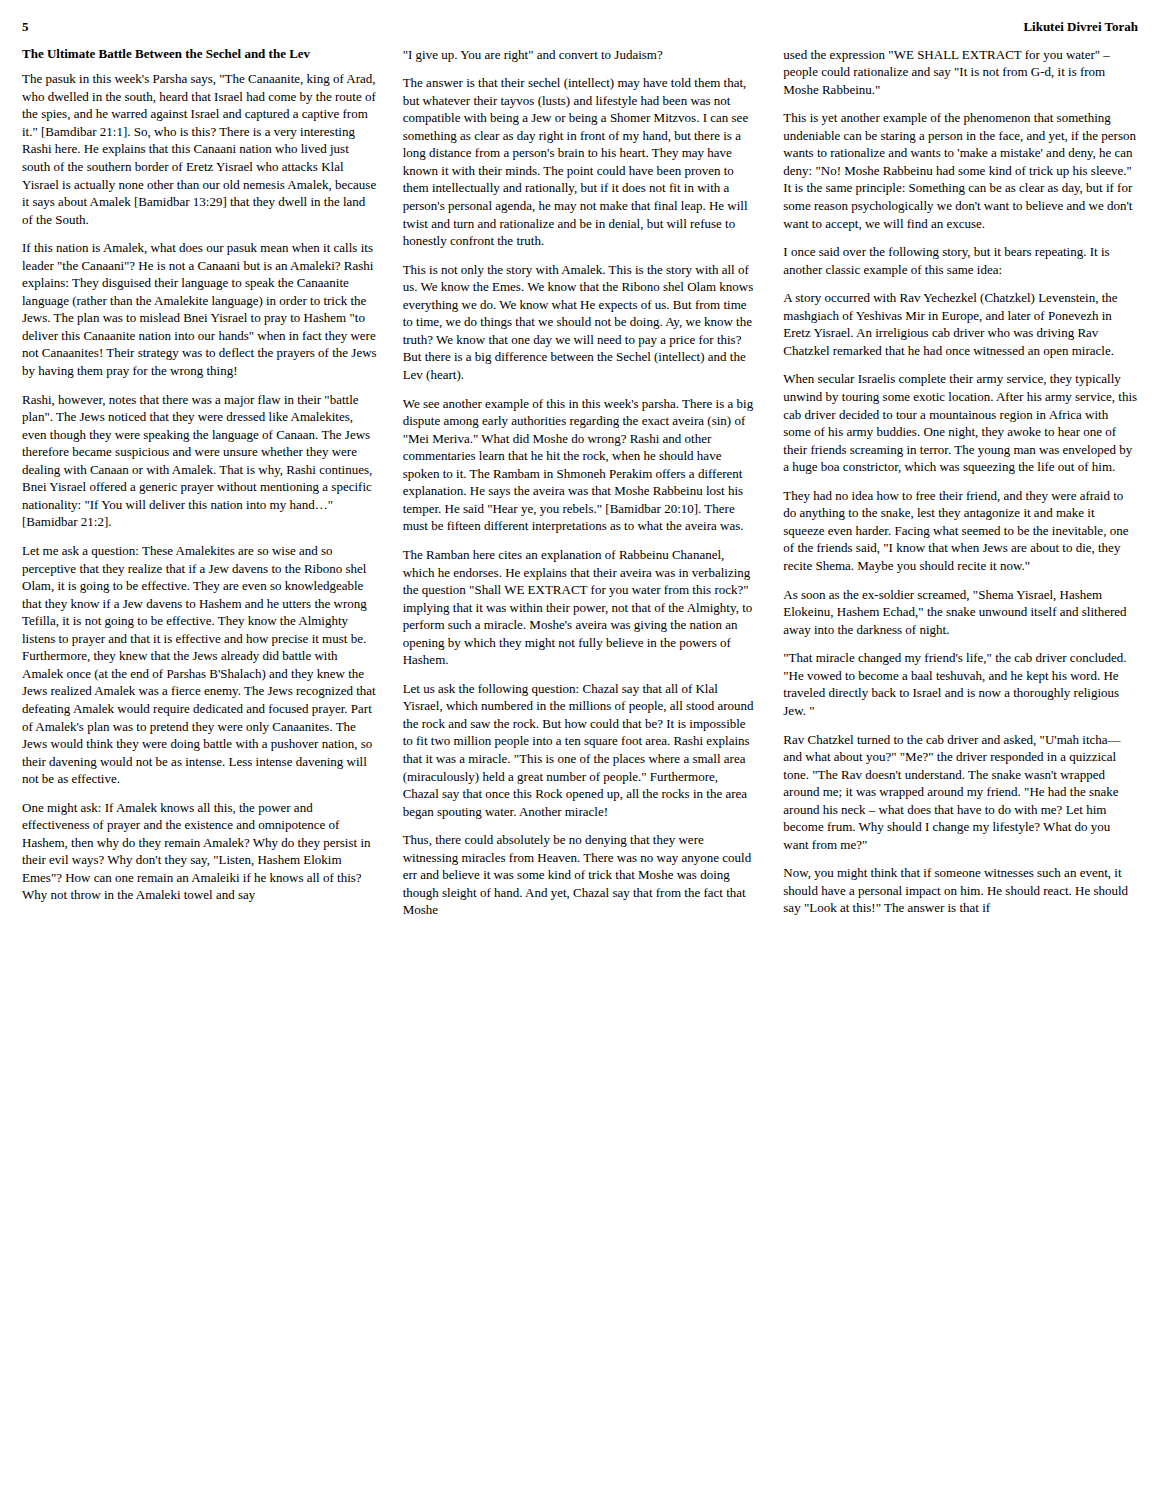5 Likutei Divrei Torah
The Ultimate Battle Between the Sechel and the Lev
The pasuk in this week's Parsha says, "The Canaanite, king of Arad, who dwelled in the south, heard that Israel had come by the route of the spies, and he warred against Israel and captured a captive from it." [Bamdibar 21:1]. So, who is this? There is a very interesting Rashi here. He explains that this Canaani nation who lived just south of the southern border of Eretz Yisrael who attacks Klal Yisrael is actually none other than our old nemesis Amalek, because it says about Amalek [Bamidbar 13:29] that they dwell in the land of the South.
If this nation is Amalek, what does our pasuk mean when it calls its leader "the Canaani"? He is not a Canaani but is an Amaleki? Rashi explains: They disguised their language to speak the Canaanite language (rather than the Amalekite language) in order to trick the Jews. The plan was to mislead Bnei Yisrael to pray to Hashem "to deliver this Canaanite nation into our hands" when in fact they were not Canaanites! Their strategy was to deflect the prayers of the Jews by having them pray for the wrong thing!
Rashi, however, notes that there was a major flaw in their "battle plan". The Jews noticed that they were dressed like Amalekites, even though they were speaking the language of Canaan. The Jews therefore became suspicious and were unsure whether they were dealing with Canaan or with Amalek. That is why, Rashi continues, Bnei Yisrael offered a generic prayer without mentioning a specific nationality: "If You will deliver this nation into my hand…" [Bamidbar 21:2].
Let me ask a question: These Amalekites are so wise and so perceptive that they realize that if a Jew davens to the Ribono shel Olam, it is going to be effective. They are even so knowledgeable that they know if a Jew davens to Hashem and he utters the wrong Tefilla, it is not going to be effective. They know the Almighty listens to prayer and that it is effective and how precise it must be. Furthermore, they knew that the Jews already did battle with Amalek once (at the end of Parshas B'Shalach) and they knew the Jews realized Amalek was a fierce enemy. The Jews recognized that defeating Amalek would require dedicated and focused prayer. Part of Amalek's plan was to pretend they were only Canaanites. The Jews would think they were doing battle with a pushover nation, so their davening would not be as intense. Less intense davening will not be as effective.
One might ask: If Amalek knows all this, the power and effectiveness of prayer and the existence and omnipotence of Hashem, then why do they remain Amalek? Why do they persist in their evil ways? Why don't they say, "Listen, Hashem Elokim Emes"? How can one remain an Amaleiki if he knows all of this? Why not throw in the Amaleki towel and say
"I give up. You are right" and convert to Judaism?
The answer is that their sechel (intellect) may have told them that, but whatever their tayvos (lusts) and lifestyle had been was not compatible with being a Jew or being a Shomer Mitzvos. I can see something as clear as day right in front of my hand, but there is a long distance from a person's brain to his heart. They may have known it with their minds. The point could have been proven to them intellectually and rationally, but if it does not fit in with a person's personal agenda, he may not make that final leap. He will twist and turn and rationalize and be in denial, but will refuse to honestly confront the truth.
This is not only the story with Amalek. This is the story with all of us. We know the Emes. We know that the Ribono shel Olam knows everything we do. We know what He expects of us. But from time to time, we do things that we should not be doing. Ay, we know the truth? We know that one day we will need to pay a price for this? But there is a big difference between the Sechel (intellect) and the Lev (heart).
We see another example of this in this week's parsha. There is a big dispute among early authorities regarding the exact aveira (sin) of "Mei Meriva." What did Moshe do wrong? Rashi and other commentaries learn that he hit the rock, when he should have spoken to it. The Rambam in Shmoneh Perakim offers a different explanation. He says the aveira was that Moshe Rabbeinu lost his temper. He said "Hear ye, you rebels." [Bamidbar 20:10]. There must be fifteen different interpretations as to what the aveira was.
The Ramban here cites an explanation of Rabbeinu Chananel, which he endorses. He explains that their aveira was in verbalizing the question "Shall WE EXTRACT for you water from this rock?" implying that it was within their power, not that of the Almighty, to perform such a miracle. Moshe's aveira was giving the nation an opening by which they might not fully believe in the powers of Hashem.
Let us ask the following question: Chazal say that all of Klal Yisrael, which numbered in the millions of people, all stood around the rock and saw the rock. But how could that be? It is impossible to fit two million people into a ten square foot area. Rashi explains that it was a miracle. "This is one of the places where a small area (miraculously) held a great number of people." Furthermore, Chazal say that once this Rock opened up, all the rocks in the area began spouting water. Another miracle!
Thus, there could absolutely be no denying that they were witnessing miracles from Heaven. There was no way anyone could err and believe it was some kind of trick that Moshe was doing though sleight of hand. And yet, Chazal say that from the fact that Moshe
used the expression "WE SHALL EXTRACT for you water" – people could rationalize and say "It is not from G-d, it is from Moshe Rabbeinu."
This is yet another example of the phenomenon that something undeniable can be staring a person in the face, and yet, if the person wants to rationalize and wants to 'make a mistake' and deny, he can deny: "No! Moshe Rabbeinu had some kind of trick up his sleeve." It is the same principle: Something can be as clear as day, but if for some reason psychologically we don't want to believe and we don't want to accept, we will find an excuse.
I once said over the following story, but it bears repeating. It is another classic example of this same idea:
A story occurred with Rav Yechezkel (Chatzkel) Levenstein, the mashgiach of Yeshivas Mir in Europe, and later of Ponevezh in Eretz Yisrael. An irreligious cab driver who was driving Rav Chatzkel remarked that he had once witnessed an open miracle.
When secular Israelis complete their army service, they typically unwind by touring some exotic location. After his army service, this cab driver decided to tour a mountainous region in Africa with some of his army buddies. One night, they awoke to hear one of their friends screaming in terror. The young man was enveloped by a huge boa constrictor, which was squeezing the life out of him.
They had no idea how to free their friend, and they were afraid to do anything to the snake, lest they antagonize it and make it squeeze even harder. Facing what seemed to be the inevitable, one of the friends said, "I know that when Jews are about to die, they recite Shema. Maybe you should recite it now."
As soon as the ex-soldier screamed, "Shema Yisrael, Hashem Elokeinu, Hashem Echad," the snake unwound itself and slithered away into the darkness of night.
"That miracle changed my friend's life," the cab driver concluded. "He vowed to become a baal teshuvah, and he kept his word. He traveled directly back to Israel and is now a thoroughly religious Jew. "
Rav Chatzkel turned to the cab driver and asked, "U'mah itcha—and what about you?" "Me?" the driver responded in a quizzical tone. "The Rav doesn't understand. The snake wasn't wrapped around me; it was wrapped around my friend. "He had the snake around his neck – what does that have to do with me? Let him become frum. Why should I change my lifestyle? What do you want from me?"
Now, you might think that if someone witnesses such an event, it should have a personal impact on him. He should react. He should say "Look at this!" The answer is that if